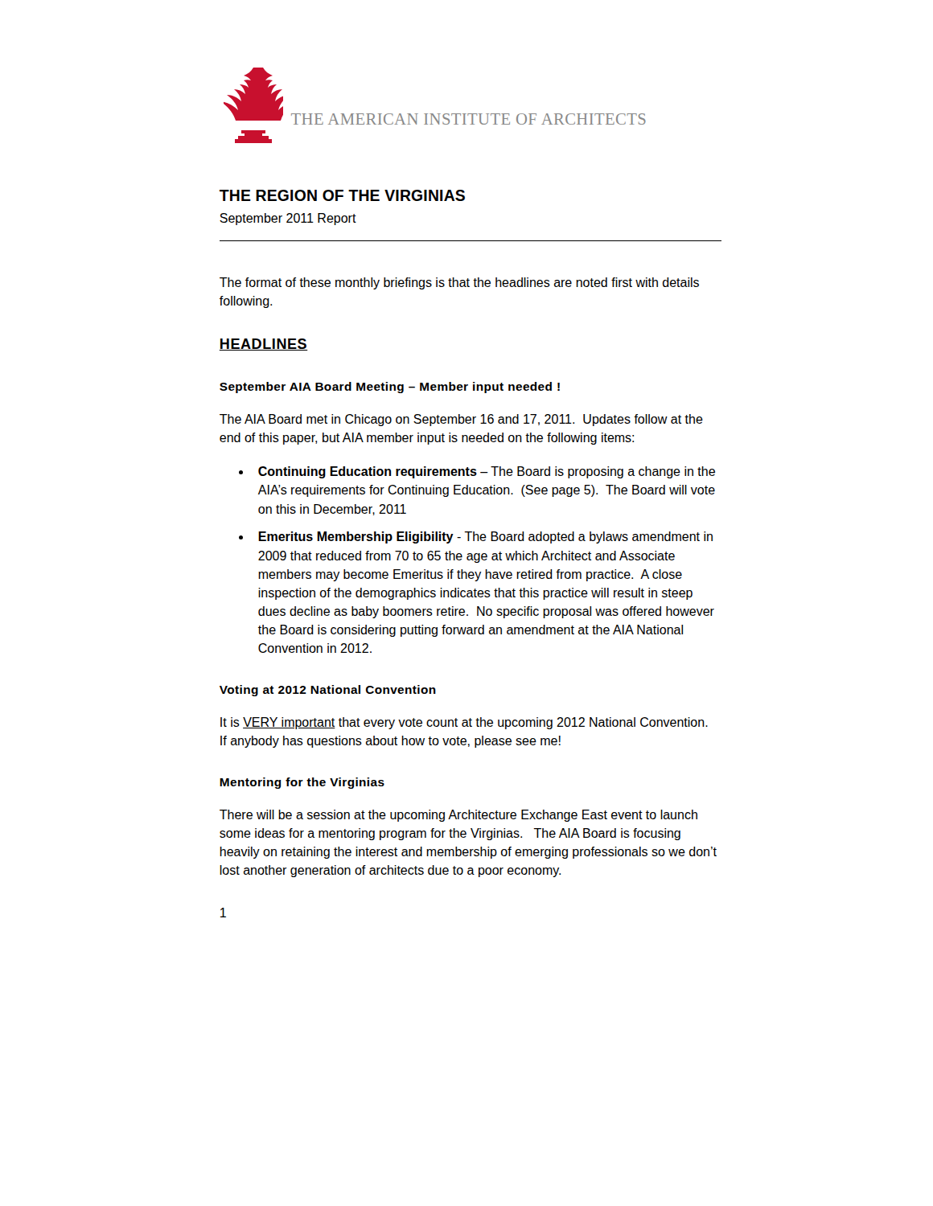The American Institute of Architects
THE REGION OF THE VIRGINIAS
September 2011 Report
The format of these monthly briefings is that the headlines are noted first with details following.
HEADLINES
September AIA Board Meeting – Member input needed !
The AIA Board met in Chicago on September 16 and 17, 2011. Updates follow at the end of this paper, but AIA member input is needed on the following items:
Continuing Education requirements – The Board is proposing a change in the AIA’s requirements for Continuing Education. (See page 5). The Board will vote on this in December, 2011
Emeritus Membership Eligibility - The Board adopted a bylaws amendment in 2009 that reduced from 70 to 65 the age at which Architect and Associate members may become Emeritus if they have retired from practice. A close inspection of the demographics indicates that this practice will result in steep dues decline as baby boomers retire. No specific proposal was offered however the Board is considering putting forward an amendment at the AIA National Convention in 2012.
Voting at 2012 National Convention
It is VERY important that every vote count at the upcoming 2012 National Convention. If anybody has questions about how to vote, please see me!
Mentoring for the Virginias
There will be a session at the upcoming Architecture Exchange East event to launch some ideas for a mentoring program for the Virginias. The AIA Board is focusing heavily on retaining the interest and membership of emerging professionals so we don’t lost another generation of architects due to a poor economy.
1